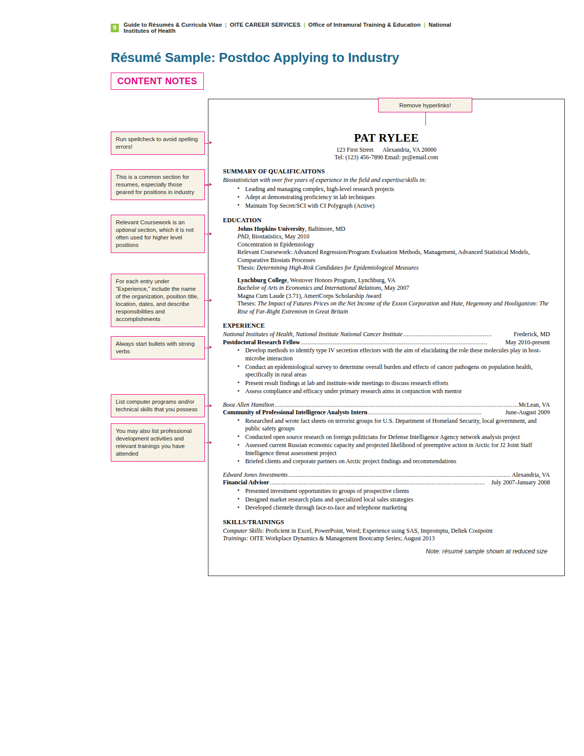9 Guide to Résumés & Curricula Vitae | OITE CAREER SERVICES | Office of Intramural Training & Education | National Institutes of Health
Résumé Sample: Postdoc Applying to Industry
CONTENT NOTES
Remove hyperlinks!
Run spellcheck to avoid spelling errors!
This is a common section for resumes, especially those geared for positions in industry
Relevant Coursework is an optional section, which it is not often used for higher level positions
For each entry under “Experience,” include the name of the organization, position title, location, dates, and describe responsibilities and accomplishments
Always start bullets with strong verbs
List computer programs and/or technical skills that you possess
You may also list professional development activities and relevant trainings you have attended
PAT RYLEE
123 First Street Alexandria, VA 20000
Tel: (123) 456-7890 Email: pr@email.com
Summary of Qualificaitons
Biostatistician with over five years of experience in the field and expertise/skills in:
Leading and managing complex, high-level research projects
Adept at demonstrating proficiency in lab techniques
Maintain Top Secret/SCI with CI Polygraph (Active)
Education
Johns Hopkins University, Baltimore, MD
PhD, Biostatistics, May 2010
Concentration in Epidemiology
Relevant Coursework: Advanced Regression/Program Evaluation Methods, Management, Advanced Statistical Models, Comparative Biostats Processes
Thesis: Determining High-Risk Candidates for Epidemiological Measures
Lynchburg College, Westover Honors Program, Lynchburg, VA
Bachelor of Arts in Economics and International Relations, May 2007
Magna Cum Laude (3.71), AmeriCorps Scholarship Award
Theses: The Impact of Futures Prices on the Net Income of the Exxon Corporation and Hate, Hegemony and Hooliganism: The Rise of Far-Right Extremism in Great Britain
Experience
National Institutes of Health, National Institute National Cancer Institute .................................................. Frederick, MD
Postdoctoral Research Fellow ......................................................................................................... May 2010-present
Develop methods to identify type IV secretion effectors with the aim of elucidating the role these molecules play in host-microbe interaction
Conduct an epidemiological survey to determine overall burden and effects of cancer pathogens on population health, specifically in rural areas
Present result findings at lab and institute-wide meetings to discuss research efforts
Assess compliance and efficacy under primary research aims in conjunction with mentor
Booz Allen Hamilton ......................................................................................................................................... McLean, VA
Community of Professional Intelligence Analysts Intern ................................................................ June-August 2009
Researched and wrote fact sheets on terrorist groups for U.S. Department of Homeland Security, local government, and public safety groups
Conducted open source research on foreign politicians for Defense Intelligence Agency network analysis project
Assessed current Russian economic capacity and projected likelihood of preemptive action in Arctic for J2 Joint Staff Intelligence threat assessment project
Briefed clients and corporate partners on Arctic project findings and recommendations
Edward Jones Investments ............................................................................................................................. Alexandria, VA
Financial Advisor ......................................................................................................................... July 2007-January 2008
Presented investment opportunities to groups of prospective clients
Designed market research plans and specialized local sales strategies
Developed clientele through face-to-face and telephone marketing
Skills/Trainings
Computer Skills: Proficient in Excel, PowerPoint, Word; Experience using SAS, Impromptu, Deltek Costpoint
Trainings: OITE Workplace Dynamics & Management Bootcamp Series; August 2013
Note: résumé sample shown at reduced size